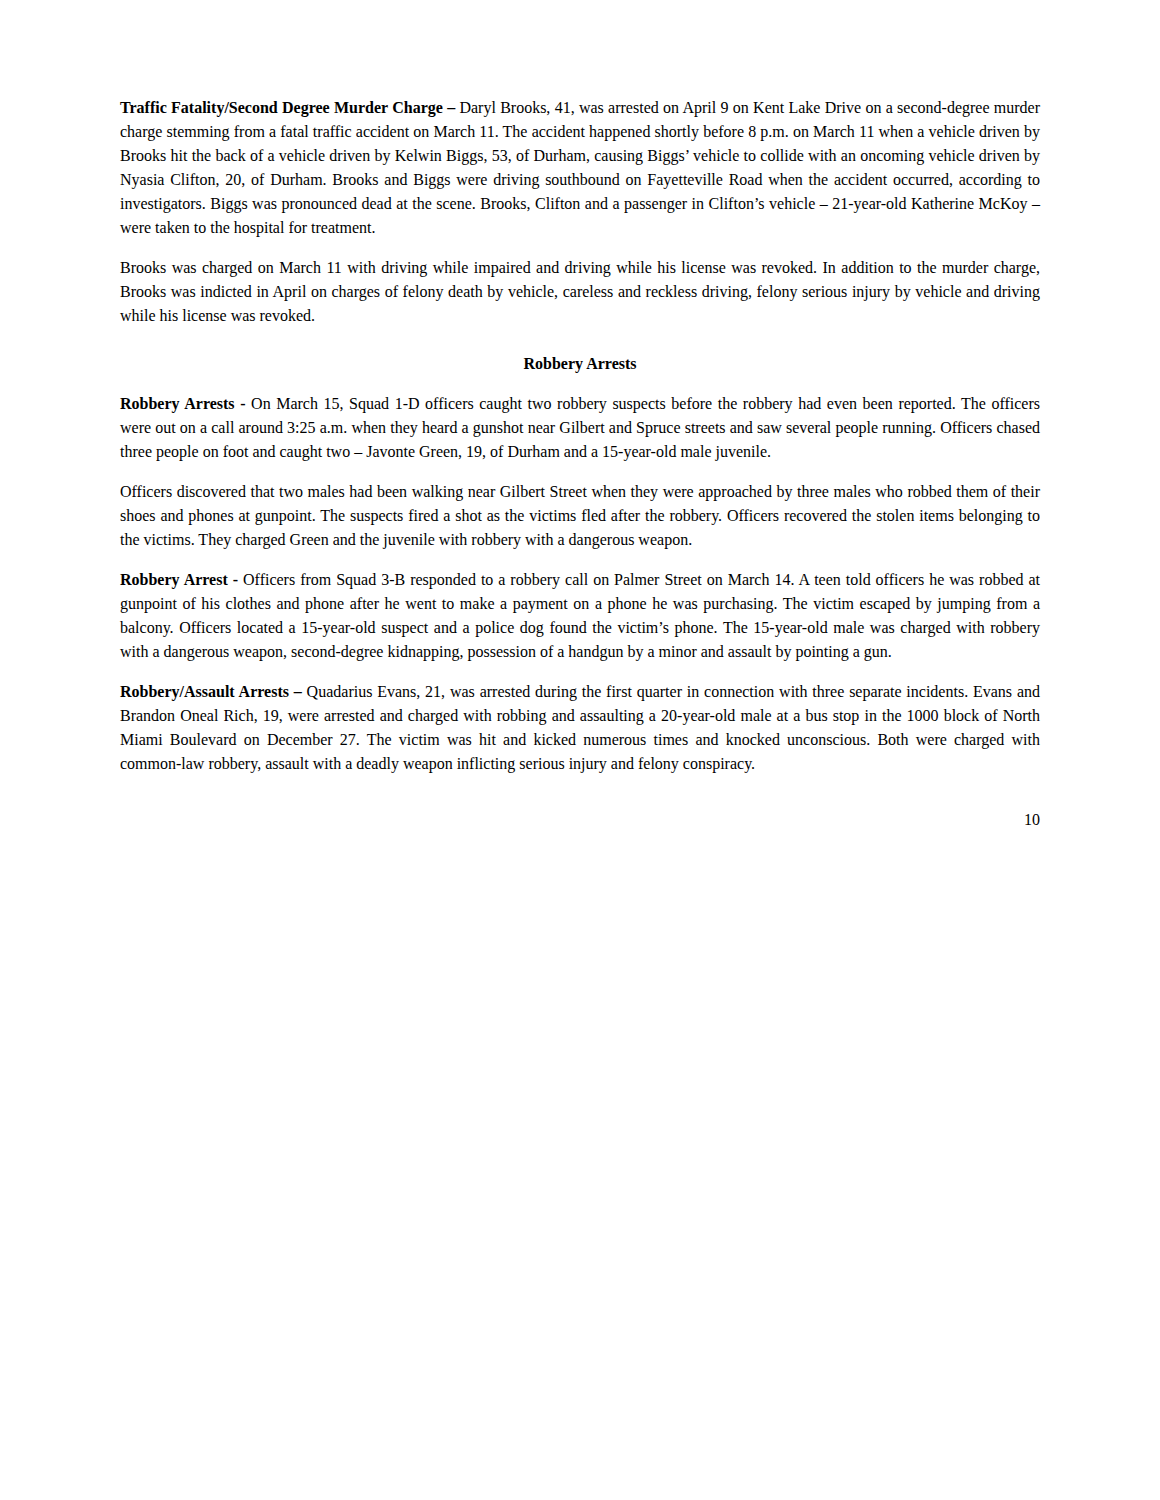Traffic Fatality/Second Degree Murder Charge – Daryl Brooks, 41, was arrested on April 9 on Kent Lake Drive on a second-degree murder charge stemming from a fatal traffic accident on March 11. The accident happened shortly before 8 p.m. on March 11 when a vehicle driven by Brooks hit the back of a vehicle driven by Kelwin Biggs, 53, of Durham, causing Biggs’ vehicle to collide with an oncoming vehicle driven by Nyasia Clifton, 20, of Durham. Brooks and Biggs were driving southbound on Fayetteville Road when the accident occurred, according to investigators. Biggs was pronounced dead at the scene. Brooks, Clifton and a passenger in Clifton’s vehicle – 21-year-old Katherine McKoy – were taken to the hospital for treatment.
Brooks was charged on March 11 with driving while impaired and driving while his license was revoked. In addition to the murder charge, Brooks was indicted in April on charges of felony death by vehicle, careless and reckless driving, felony serious injury by vehicle and driving while his license was revoked.
Robbery Arrests
Robbery Arrests - On March 15, Squad 1-D officers caught two robbery suspects before the robbery had even been reported. The officers were out on a call around 3:25 a.m. when they heard a gunshot near Gilbert and Spruce streets and saw several people running. Officers chased three people on foot and caught two – Javonte Green, 19, of Durham and a 15-year-old male juvenile.
Officers discovered that two males had been walking near Gilbert Street when they were approached by three males who robbed them of their shoes and phones at gunpoint. The suspects fired a shot as the victims fled after the robbery. Officers recovered the stolen items belonging to the victims. They charged Green and the juvenile with robbery with a dangerous weapon.
Robbery Arrest - Officers from Squad 3-B responded to a robbery call on Palmer Street on March 14. A teen told officers he was robbed at gunpoint of his clothes and phone after he went to make a payment on a phone he was purchasing. The victim escaped by jumping from a balcony. Officers located a 15-year-old suspect and a police dog found the victim’s phone. The 15-year-old male was charged with robbery with a dangerous weapon, second-degree kidnapping, possession of a handgun by a minor and assault by pointing a gun.
Robbery/Assault Arrests – Quadarius Evans, 21, was arrested during the first quarter in connection with three separate incidents. Evans and Brandon Oneal Rich, 19, were arrested and charged with robbing and assaulting a 20-year-old male at a bus stop in the 1000 block of North Miami Boulevard on December 27. The victim was hit and kicked numerous times and knocked unconscious. Both were charged with common-law robbery, assault with a deadly weapon inflicting serious injury and felony conspiracy.
10